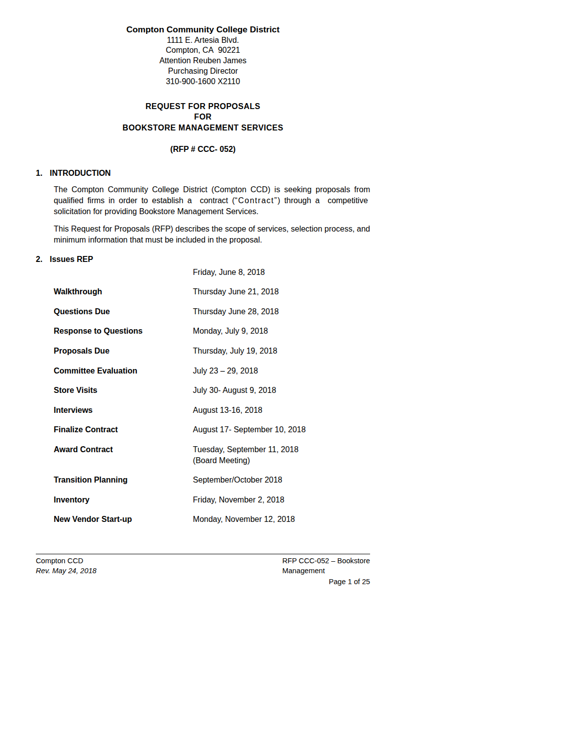Compton Community College District
1111 E. Artesia Blvd.
Compton, CA 90221
Attention Reuben James
Purchasing Director
310-900-1600 X2110
REQUEST FOR PROPOSALS FOR BOOKSTORE MANAGEMENT SERVICES
(RFP # CCC- 052)
1. INTRODUCTION
The Compton Community College District (Compton CCD) is seeking proposals from qualified firms in order to establish a contract (“Contract”) through a competitive solicitation for providing Bookstore Management Services.
This Request for Proposals (RFP) describes the scope of services, selection process, and minimum information that must be included in the proposal.
2. Issues REP
| | Friday, June 8, 2018 |
| Walkthrough | Thursday June 21, 2018 |
| Questions Due | Thursday June 28, 2018 |
| Response to Questions | Monday, July 9, 2018 |
| Proposals Due | Thursday, July 19, 2018 |
| Committee Evaluation | July 23 – 29, 2018 |
| Store Visits | July 30- August 9, 2018 |
| Interviews | August 13-16, 2018 |
| Finalize Contract | August 17- September 10, 2018 |
| Award Contract | Tuesday, September 11, 2018 (Board Meeting) |
| Transition Planning | September/October 2018 |
| Inventory | Friday, November 2, 2018 |
| New Vendor Start-up | Monday, November 12, 2018 |
Compton CCD
Rev. May 24, 2018
RFP CCC-052 – Bookstore
Management
Page 1 of 25